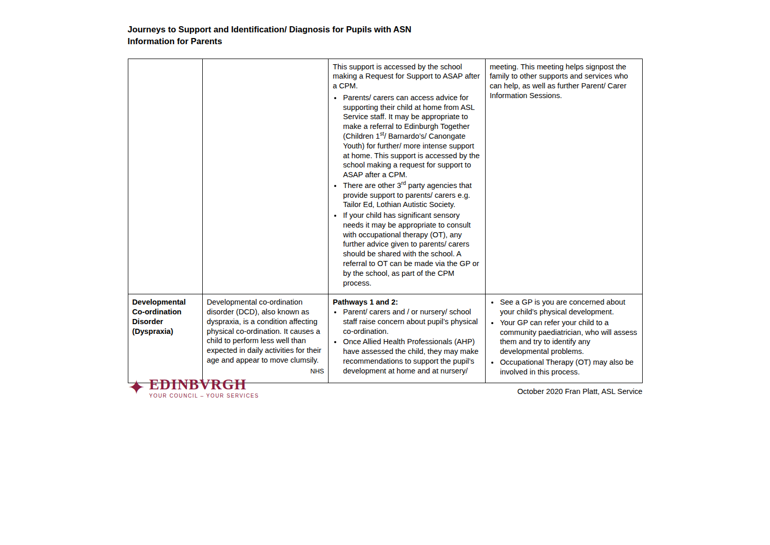Journeys to Support and Identification/ Diagnosis for Pupils with ASN
Information for Parents
| | | This support is accessed by the school making a Request for Support to ASAP after a CPM. Parents/ carers can access advice for supporting their child at home from ASL Service staff. It may be appropriate to make a referral to Edinburgh Together (Children 1 st / Barnardo’s/ Canongate Youth) for further/ more intense support at home. This support is accessed by the school making a request for support to ASAP after a CPM. There are other 3 rd party agencies that provide support to parents/ carers e.g. Tailor Ed, Lothian Autistic Society. If your child has significant sensory needs it may be appropriate to consult with occupational therapy (OT), any further advice given to parents/ carers should be shared with the school. A referral to OT can be made via the GP or by the school, as part of the CPM process. | meeting. This meeting helps signpost the family to other supports and services who can help, as well as further Parent/ Carer Information Sessions. |
| Developmental Co-ordination Disorder (Dyspraxia) | Developmental co-ordination disorder (DCD), also known as dyspraxia, is a condition affecting physical co-ordination. It causes a child to perform less well than expected in daily activities for their age and appear to move clumsily. NHS | Pathways 1 and 2: Parent/ carers and / or nursery/ school staff raise concern about pupil’s physical co-ordination. Once Allied Health Professionals (AHP) have assessed the child, they may make recommendations to support the pupil’s development at home and at nursery/ | See a GP is you are concerned about your child’s physical development. Your GP can refer your child to a community paediatrician, who will assess them and try to identify any developmental problems. Occupational Therapy (OT) may also be involved in this process. |
✦
EDINBVRGH
YOUR COUNCIL – YOUR SERVICES
October 2020 Fran Platt, ASL Service